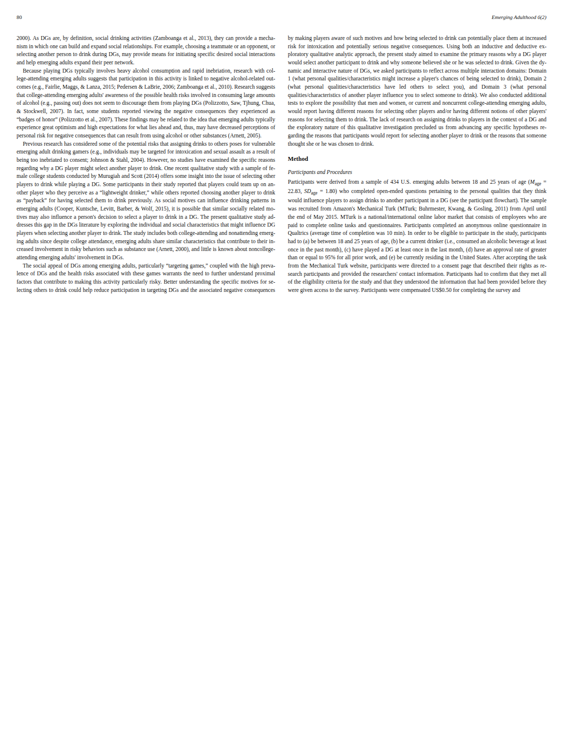80 Emerging Adulthood 6(2)
2000). As DGs are, by definition, social drinking activities (Zamboanga et al., 2013), they can provide a mechanism in which one can build and expand social relationships. For example, choosing a teammate or an opponent, or selecting another person to drink during DGs, may provide means for initiating specific desired social interactions and help emerging adults expand their peer network.
Because playing DGs typically involves heavy alcohol consumption and rapid inebriation, research with college-attending emerging adults suggests that participation in this activity is linked to negative alcohol-related outcomes (e.g., Fairlie, Maggs, & Lanza, 2015; Pedersen & LaBrie, 2006; Zamboanga et al., 2010). Research suggests that college-attending emerging adults' awareness of the possible health risks involved in consuming large amounts of alcohol (e.g., passing out) does not seem to discourage them from playing DGs (Polizzotto, Saw, Tjhung, Chua, & Stockwell, 2007). In fact, some students reported viewing the negative consequences they experienced as “badges of honor” (Polizzotto et al., 2007). These findings may be related to the idea that emerging adults typically experience great optimism and high expectations for what lies ahead and, thus, may have decreased perceptions of personal risk for negative consequences that can result from using alcohol or other substances (Arnett, 2005).
Previous research has considered some of the potential risks that assigning drinks to others poses for vulnerable emerging adult drinking gamers (e.g., individuals may be targeted for intoxication and sexual assault as a result of being too inebriated to consent; Johnson & Stahl, 2004). However, no studies have examined the specific reasons regarding why a DG player might select another player to drink. One recent qualitative study with a sample of female college students conducted by Murugiah and Scott (2014) offers some insight into the issue of selecting other players to drink while playing a DG. Some participants in their study reported that players could team up on another player who they perceive as a “lightweight drinker,” while others reported choosing another player to drink as “payback” for having selected them to drink previously. As social motives can influence drinking patterns in emerging adults (Cooper, Kuntsche, Levitt, Barber, & Wolf, 2015), it is possible that similar socially related motives may also influence a person's decision to select a player to drink in a DG. The present qualitative study addresses this gap in the DGs literature by exploring the individual and social characteristics that might influence DG players when selecting another player to drink. The study includes both college-attending and nonattending emerging adults since despite college attendance, emerging adults share similar characteristics that contribute to their increased involvement in risky behaviors such as substance use (Arnett, 2000), and little is known about noncollege-attending emerging adults' involvement in DGs.
The social appeal of DGs among emerging adults, particularly “targeting games,” coupled with the high prevalence of DGs and the health risks associated with these games warrants the need to further understand proximal factors that contribute to making this activity particularly risky. Better understanding the specific motives for selecting others to drink could help reduce participation in targeting DGs and the associated negative consequences by making players aware of such motives and how being selected to drink can potentially place them at increased risk for intoxication and potentially serious negative consequences. Using both an inductive and deductive exploratory qualitative analytic approach, the present study aimed to examine the primary reasons why a DG player would select another participant to drink and why someone believed she or he was selected to drink. Given the dynamic and interactive nature of DGs, we asked participants to reflect across multiple interaction domains: Domain 1 (what personal qualities/characteristics might increase a player's chances of being selected to drink), Domain 2 (what personal qualities/characteristics have led others to select you), and Domain 3 (what personal qualities/characteristics of another player influence you to select someone to drink). We also conducted additional tests to explore the possibility that men and women, or current and noncurrent college-attending emerging adults, would report having different reasons for selecting other players and/or having different notions of other players' reasons for selecting them to drink. The lack of research on assigning drinks to players in the context of a DG and the exploratory nature of this qualitative investigation precluded us from advancing any specific hypotheses regarding the reasons that participants would report for selecting another player to drink or the reasons that someone thought she or he was chosen to drink.
Method
Participants and Procedures
Participants were derived from a sample of 434 U.S. emerging adults between 18 and 25 years of age (Mage = 22.83, SDage = 1.80) who completed open-ended questions pertaining to the personal qualities that they think would influence players to assign drinks to another participant in a DG (see the participant flowchart). The sample was recruited from Amazon's Mechanical Turk (MTurk; Buhrmester, Kwang, & Gosling, 2011) from April until the end of May 2015. MTurk is a national/international online labor market that consists of employees who are paid to complete online tasks and questionnaires. Participants completed an anonymous online questionnaire in Qualtrics (average time of completion was 10 min). In order to be eligible to participate in the study, participants had to (a) be between 18 and 25 years of age, (b) be a current drinker (i.e., consumed an alcoholic beverage at least once in the past month), (c) have played a DG at least once in the last month, (d) have an approval rate of greater than or equal to 95% for all prior work, and (e) be currently residing in the United States. After accepting the task from the Mechanical Turk website, participants were directed to a consent page that described their rights as research participants and provided the researchers' contact information. Participants had to confirm that they met all of the eligibility criteria for the study and that they understood the information that had been provided before they were given access to the survey. Participants were compensated US$0.50 for completing the survey and